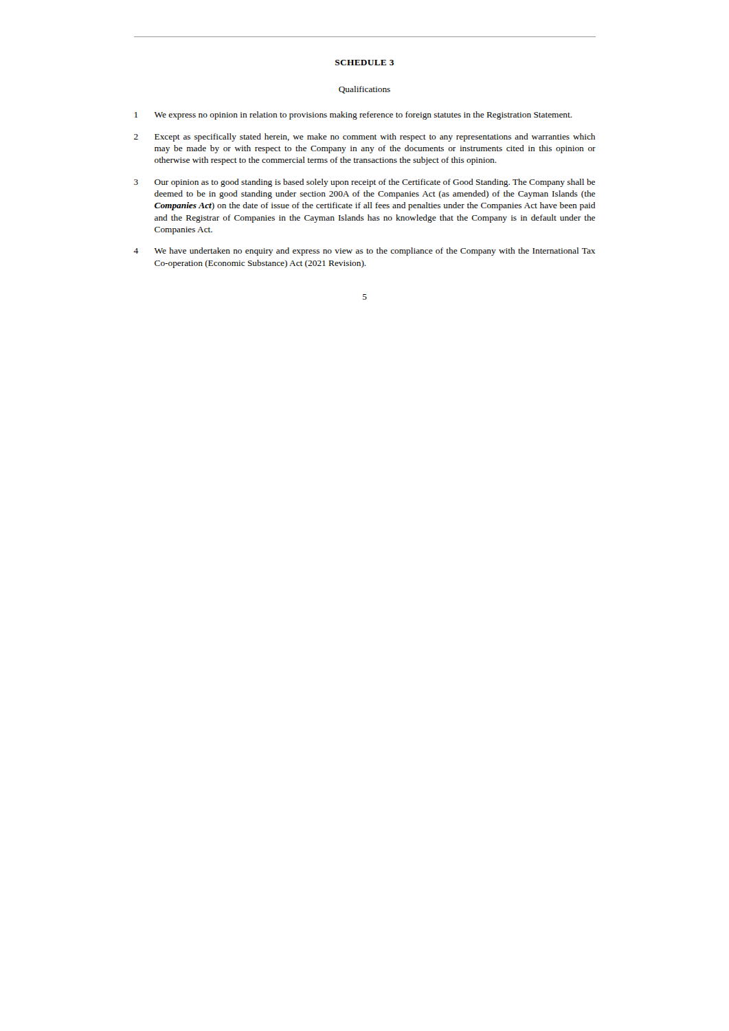SCHEDULE 3
Qualifications
| 1 | We express no opinion in relation to provisions making reference to foreign statutes in the Registration Statement. |
| 2 | Except as specifically stated herein, we make no comment with respect to any representations and warranties which may be made by or with respect to the Company in any of the documents or instruments cited in this opinion or otherwise with respect to the commercial terms of the transactions the subject of this opinion. |
| 3 | Our opinion as to good standing is based solely upon receipt of the Certificate of Good Standing. The Company shall be deemed to be in good standing under section 200A of the Companies Act (as amended) of the Cayman Islands (the Companies Act ) on the date of issue of the certificate if all fees and penalties under the Companies Act have been paid and the Registrar of Companies in the Cayman Islands has no knowledge that the Company is in default under the Companies Act. |
| 4 | We have undertaken no enquiry and express no view as to the compliance of the Company with the International Tax Co-operation (Economic Substance) Act (2021 Revision). |
5